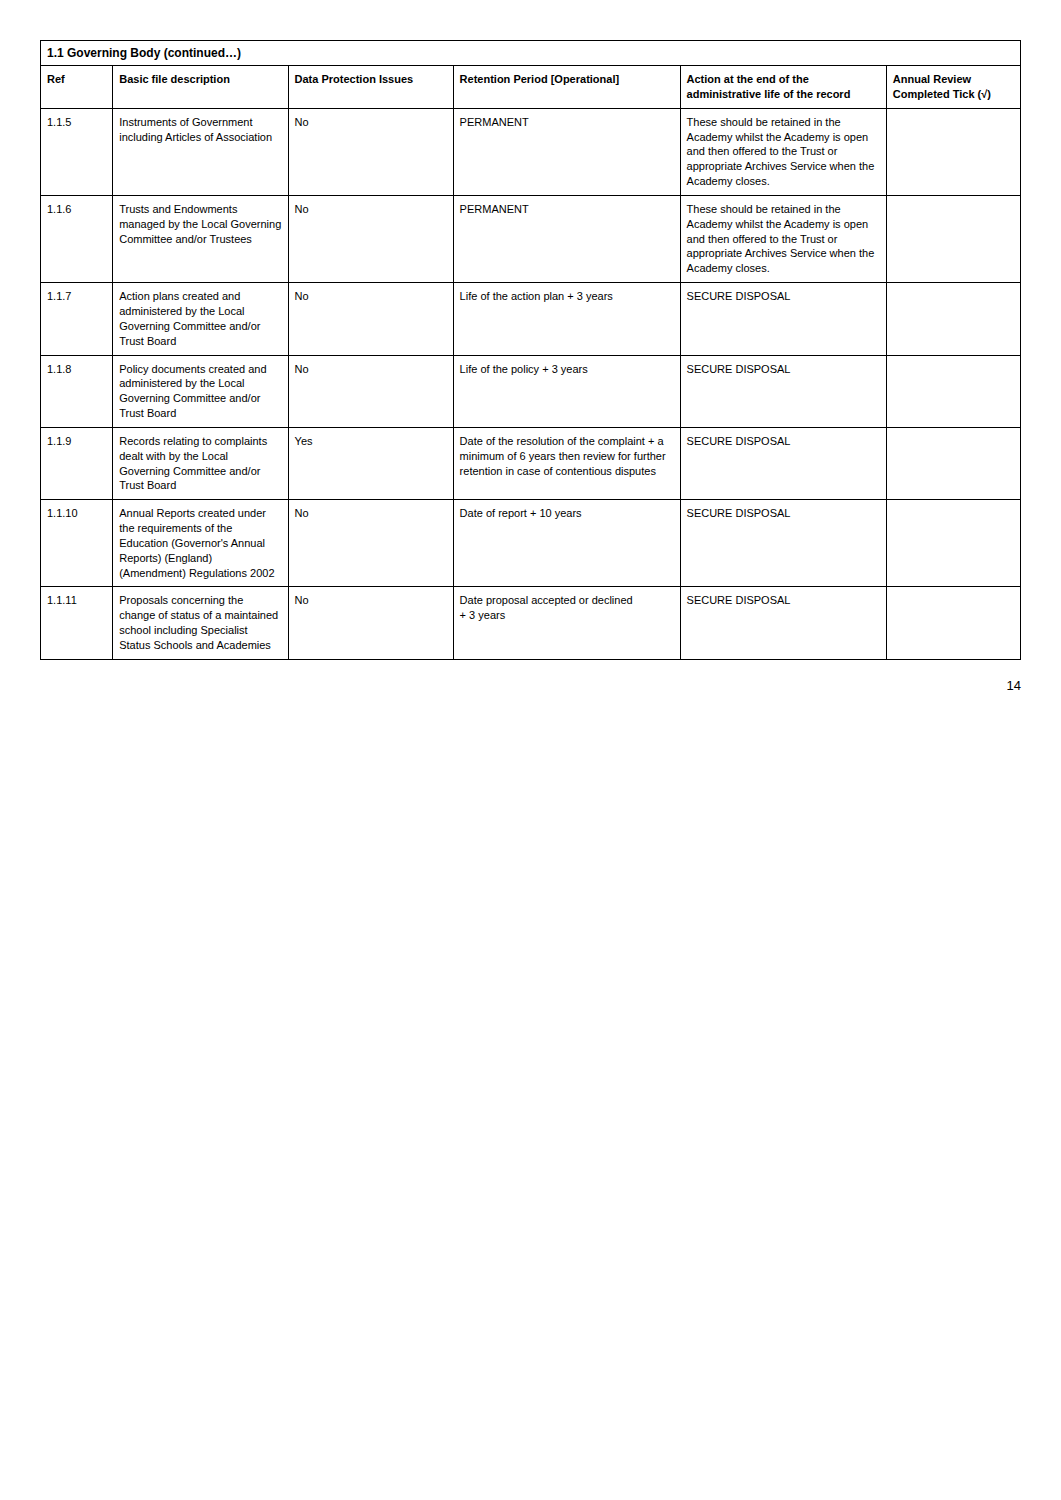1.1 Governing Body (continued…)
| Ref | Basic file description | Data Protection Issues | Retention Period [Operational] | Action at the end of the administrative life of the record | Annual Review Completed Tick (√) |
| --- | --- | --- | --- | --- | --- |
| 1.1.5 | Instruments of Government including Articles of Association | No | PERMANENT | These should be retained in the Academy whilst the Academy is open and then offered to the Trust or appropriate Archives Service when the Academy closes. | |
| 1.1.6 | Trusts and Endowments managed by the Local Governing Committee and/or Trustees | No | PERMANENT | These should be retained in the Academy whilst the Academy is open and then offered to the Trust or appropriate Archives Service when the Academy closes. | |
| 1.1.7 | Action plans created and administered by the Local Governing Committee and/or Trust Board | No | Life of the action plan + 3 years | SECURE DISPOSAL | |
| 1.1.8 | Policy documents created and administered by the Local Governing Committee and/or Trust Board | No | Life of the policy + 3 years | SECURE DISPOSAL | |
| 1.1.9 | Records relating to complaints dealt with by the Local Governing Committee and/or Trust Board | Yes | Date of the resolution of the complaint + a minimum of 6 years then review for further retention in case of contentious disputes | SECURE DISPOSAL | |
| 1.1.10 | Annual Reports created under the requirements of the Education (Governor's Annual Reports) (England) (Amendment) Regulations 2002 | No | Date of report + 10 years | SECURE DISPOSAL | |
| 1.1.11 | Proposals concerning the change of status of a maintained school including Specialist Status Schools and Academies | No | Date proposal accepted or declined + 3 years | SECURE DISPOSAL | |
14